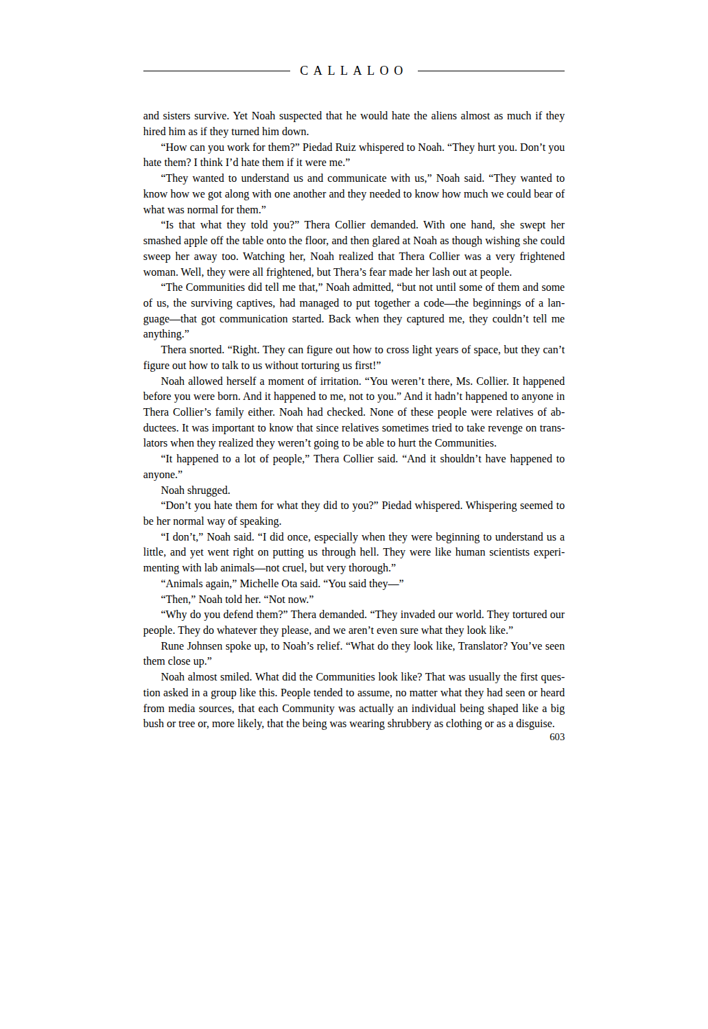Callaloo
and sisters survive. Yet Noah suspected that he would hate the aliens almost as much if they hired him as if they turned him down.
“How can you work for them?” Piedad Ruiz whispered to Noah. “They hurt you. Don’t you hate them? I think I’d hate them if it were me.”
“They wanted to understand us and communicate with us,” Noah said. “They wanted to know how we got along with one another and they needed to know how much we could bear of what was normal for them.”
“Is that what they told you?” Thera Collier demanded. With one hand, she swept her smashed apple off the table onto the floor, and then glared at Noah as though wishing she could sweep her away too. Watching her, Noah realized that Thera Collier was a very frightened woman. Well, they were all frightened, but Thera’s fear made her lash out at people.
“The Communities did tell me that,” Noah admitted, “but not until some of them and some of us, the surviving captives, had managed to put together a code—the beginnings of a language—that got communication started. Back when they captured me, they couldn’t tell me anything.”
Thera snorted. “Right. They can figure out how to cross light years of space, but they can’t figure out how to talk to us without torturing us first!”
Noah allowed herself a moment of irritation. “You weren’t there, Ms. Collier. It happened before you were born. And it happened to me, not to you.” And it hadn’t happened to anyone in Thera Collier’s family either. Noah had checked. None of these people were relatives of abductees. It was important to know that since relatives sometimes tried to take revenge on translators when they realized they weren’t going to be able to hurt the Communities.
“It happened to a lot of people,” Thera Collier said. “And it shouldn’t have happened to anyone.”
Noah shrugged.
“Don’t you hate them for what they did to you?” Piedad whispered. Whispering seemed to be her normal way of speaking.
“I don’t,” Noah said. “I did once, especially when they were beginning to understand us a little, and yet went right on putting us through hell. They were like human scientists experimenting with lab animals—not cruel, but very thorough.”
“Animals again,” Michelle Ota said. “You said they—”
“Then,” Noah told her. “Not now.”
“Why do you defend them?” Thera demanded. “They invaded our world. They tortured our people. They do whatever they please, and we aren’t even sure what they look like.”
Rune Johnsen spoke up, to Noah’s relief. “What do they look like, Translator? You’ve seen them close up.”
Noah almost smiled. What did the Communities look like? That was usually the first question asked in a group like this. People tended to assume, no matter what they had seen or heard from media sources, that each Community was actually an individual being shaped like a big bush or tree or, more likely, that the being was wearing shrubbery as clothing or as a disguise.
603